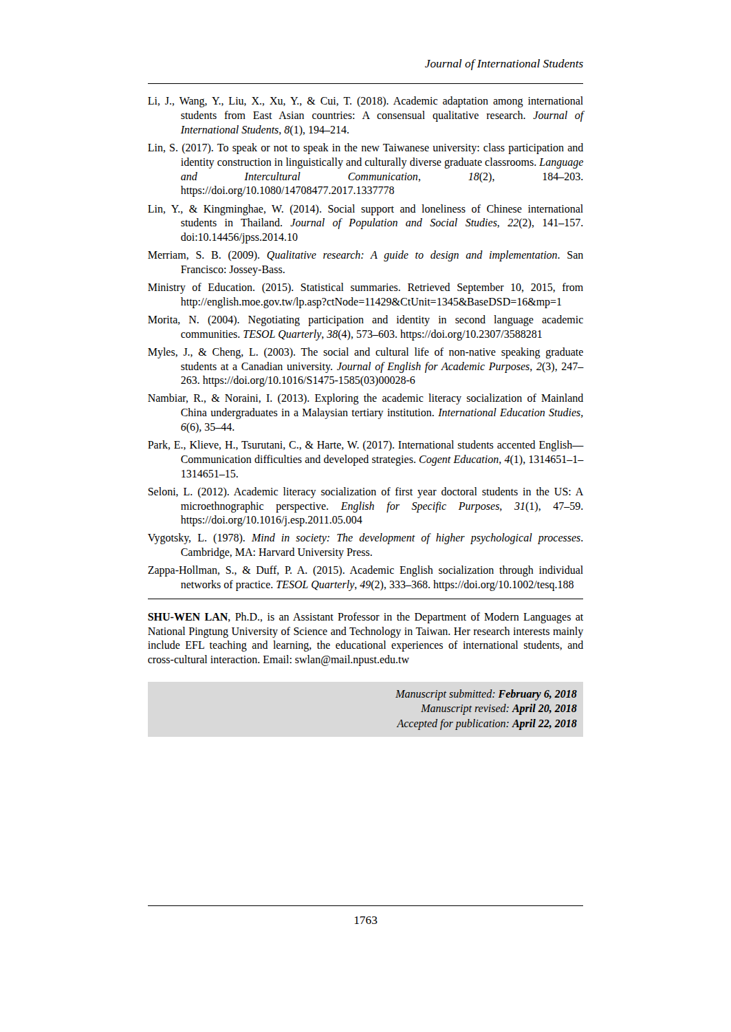Journal of International Students
Li, J., Wang, Y., Liu, X., Xu, Y., & Cui, T. (2018). Academic adaptation among international students from East Asian countries: A consensual qualitative research. Journal of International Students, 8(1), 194–214.
Lin, S. (2017). To speak or not to speak in the new Taiwanese university: class participation and identity construction in linguistically and culturally diverse graduate classrooms. Language and Intercultural Communication, 18(2), 184–203. https://doi.org/10.1080/14708477.2017.1337778
Lin, Y., & Kingminghae, W. (2014). Social support and loneliness of Chinese international students in Thailand. Journal of Population and Social Studies, 22(2), 141–157. doi:10.14456/jpss.2014.10
Merriam, S. B. (2009). Qualitative research: A guide to design and implementation. San Francisco: Jossey-Bass.
Ministry of Education. (2015). Statistical summaries. Retrieved September 10, 2015, from http://english.moe.gov.tw/lp.asp?ctNode=11429&CtUnit=1345&BaseDSD=16&mp=1
Morita, N. (2004). Negotiating participation and identity in second language academic communities. TESOL Quarterly, 38(4), 573–603. https://doi.org/10.2307/3588281
Myles, J., & Cheng, L. (2003). The social and cultural life of non-native speaking graduate students at a Canadian university. Journal of English for Academic Purposes, 2(3), 247–263. https://doi.org/10.1016/S1475-1585(03)00028-6
Nambiar, R., & Noraini, I. (2013). Exploring the academic literacy socialization of Mainland China undergraduates in a Malaysian tertiary institution. International Education Studies, 6(6), 35–44.
Park, E., Klieve, H., Tsurutani, C., & Harte, W. (2017). International students accented English—Communication difficulties and developed strategies. Cogent Education, 4(1), 1314651–1–1314651–15.
Seloni, L. (2012). Academic literacy socialization of first year doctoral students in the US: A microethnographic perspective. English for Specific Purposes, 31(1), 47–59. https://doi.org/10.1016/j.esp.2011.05.004
Vygotsky, L. (1978). Mind in society: The development of higher psychological processes. Cambridge, MA: Harvard University Press.
Zappa‑Hollman, S., & Duff, P. A. (2015). Academic English socialization through individual networks of practice. TESOL Quarterly, 49(2), 333–368. https://doi.org/10.1002/tesq.188
SHU-WEN LAN, Ph.D., is an Assistant Professor in the Department of Modern Languages at National Pingtung University of Science and Technology in Taiwan. Her research interests mainly include EFL teaching and learning, the educational experiences of international students, and cross-cultural interaction. Email: swlan@mail.npust.edu.tw
Manuscript submitted: February 6, 2018
Manuscript revised: April 20, 2018
Accepted for publication: April 22, 2018
1763